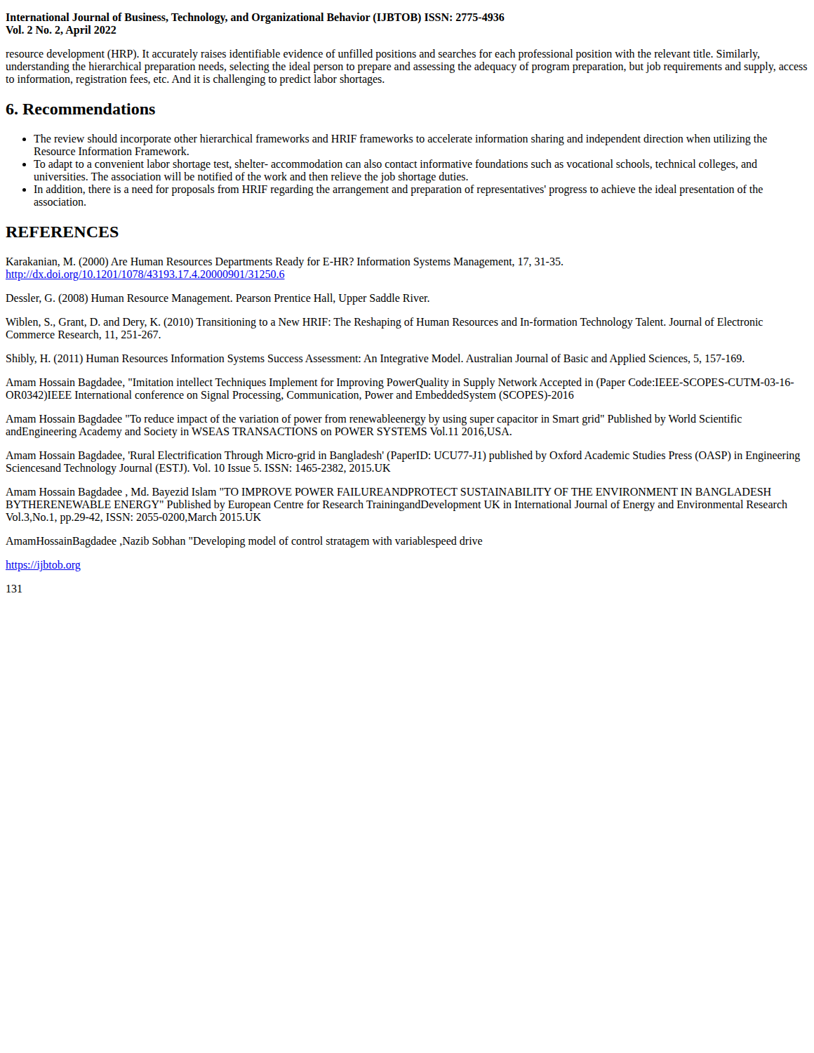International Journal of Business, Technology, and Organizational Behavior (IJBTOB) ISSN: 2775-4936
Vol. 2 No. 2, April 2022
resource development (HRP). It accurately raises identifiable evidence of unfilled positions and searches for each professional position with the relevant title. Similarly, understanding the hierarchical preparation needs, selecting the ideal person to prepare and assessing the adequacy of program preparation, but job requirements and supply, access to information, registration fees, etc. And it is challenging to predict labor shortages.
6. Recommendations
The review should incorporate other hierarchical frameworks and HRIF frameworks to accelerate information sharing and independent direction when utilizing the Resource Information Framework.
To adapt to a convenient labor shortage test, shelter- accommodation can also contact informative foundations such as vocational schools, technical colleges, and universities. The association will be notified of the work and then relieve the job shortage duties.
In addition, there is a need for proposals from HRIF regarding the arrangement and preparation of representatives' progress to achieve the ideal presentation of the association.
REFERENCES
Karakanian, M. (2000) Are Human Resources Departments Ready for E-HR? Information Systems Management, 17, 31-35. http://dx.doi.org/10.1201/1078/43193.17.4.20000901/31250.6
Dessler, G. (2008) Human Resource Management. Pearson Prentice Hall, Upper Saddle River.
Wiblen, S., Grant, D. and Dery, K. (2010) Transitioning to a New HRIF: The Reshaping of Human Resources and In-formation Technology Talent. Journal of Electronic Commerce Research, 11, 251-267.
Shibly, H. (2011) Human Resources Information Systems Success Assessment: An Integrative Model. Australian Journal of Basic and Applied Sciences, 5, 157-169.
Amam Hossain Bagdadee, "Imitation intellect Techniques Implement for Improving PowerQuality in Supply Network Accepted in (Paper Code:IEEE-SCOPES-CUTM-03-16-OR0342)IEEE International conference on Signal Processing, Communication, Power and EmbeddedSystem (SCOPES)-2016
Amam Hossain Bagdadee "To reduce impact of the variation of power from renewableenergy by using super capacitor in Smart grid" Published by World Scientific andEngineering Academy and Society in WSEAS TRANSACTIONS on POWER SYSTEMS Vol.11 2016,USA.
Amam Hossain Bagdadee, 'Rural Electrification Through Micro-grid in Bangladesh' (PaperID: UCU77-J1) published by Oxford Academic Studies Press (OASP) in Engineering Sciencesand Technology Journal (ESTJ). Vol. 10 Issue 5. ISSN: 1465-2382, 2015.UK
Amam Hossain Bagdadee , Md. Bayezid Islam "TO IMPROVE POWER FAILUREANDPROTECT SUSTAINABILITY OF THE ENVIRONMENT IN BANGLADESH BYTHERENEWABLE ENERGY" Published by European Centre for Research TrainingandDevelopment UK in International Journal of Energy and Environmental Research Vol.3,No.1, pp.29-42, ISSN: 2055-0200,March 2015.UK
AmamHossainBagdadee ,Nazib Sobhan "Developing model of control stratagem with variablespeed drive
https://ijbtob.org
131